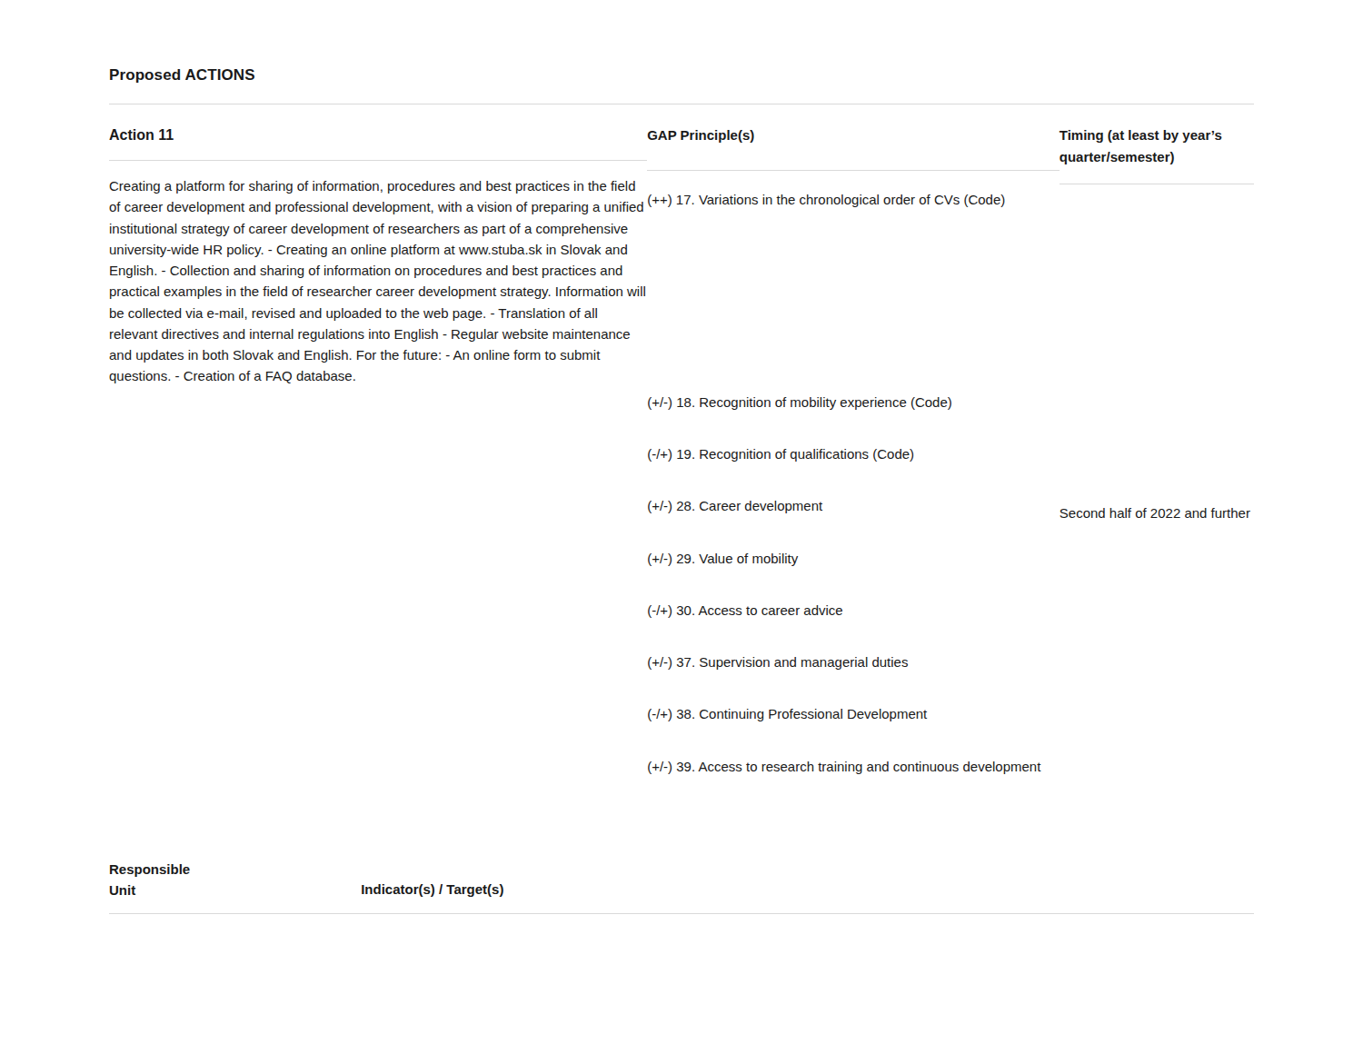Proposed ACTIONS
| Action 11 Creating a platform for sharing of information, procedures and best practices in the field of career development and professional development, with a vision of preparing a unified institutional strategy of career development of researchers as part of a comprehensive university-wide HR policy. - Creating an online platform at www.stuba.sk in Slovak and English. - Collection and sharing of information on procedures and best practices and practical examples in the field of researcher career development strategy. Information will be collected via e-mail, revised and uploaded to the web page. - Translation of all relevant directives and internal regulations into English - Regular website maintenance and updates in both Slovak and English. For the future: - An online form to submit questions. - Creation of a FAQ database. | GAP Principle(s) (++) 17. Variations in the chronological order of CVs (Code) (+/-) 18. Recognition of mobility experience (Code) (-/+) 19. Recognition of qualifications (Code) (+/-) 28. Career development (+/-) 29. Value of mobility (-/+) 30. Access to career advice (+/-) 37. Supervision and managerial duties (-/+) 38. Continuing Professional Development (+/-) 39. Access to research training and continuous development | Timing (at least by year’s quarter/semester) Second half of 2022 and further |
Responsible
Unit
Indicator(s) / Target(s)